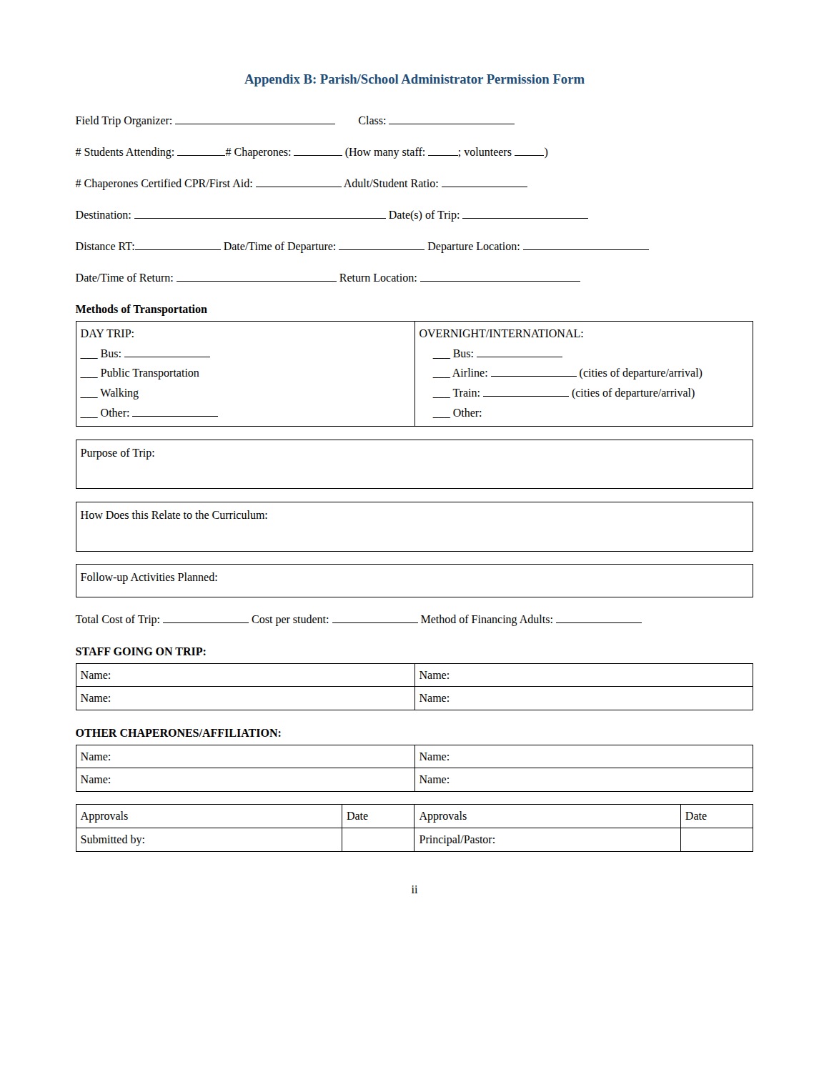Appendix B: Parish/School Administrator Permission Form
Field Trip Organizer: Class:
# Students Attending: # Chaperones: (How many staff: ; volunteers )
# Chaperones Certified CPR/First Aid: Adult/Student Ratio:
Destination: Date(s) of Trip:
Distance RT: Date/Time of Departure: Departure Location:
Date/Time of Return: Return Location:
Methods of Transportation
| DAY TRIP: ___ Bus: ___ Public Transportation ___ Walking ___ Other: | OVERNIGHT/INTERNATIONAL: ___ Bus: ___ Airline: (cities of departure/arrival) ___ Train: (cities of departure/arrival) ___ Other: |
Purpose of Trip:
How Does this Relate to the Curriculum:
Follow-up Activities Planned:
Total Cost of Trip: Cost per student: Method of Financing Adults:
STAFF GOING ON TRIP:
| Name: | Name: |
| Name: | Name: |
OTHER CHAPERONES/AFFILIATION:
| Name: | Name: |
| Name: | Name: |
| Approvals | Date | Approvals | Date |
| Submitted by: | | Principal/Pastor: | |
ii